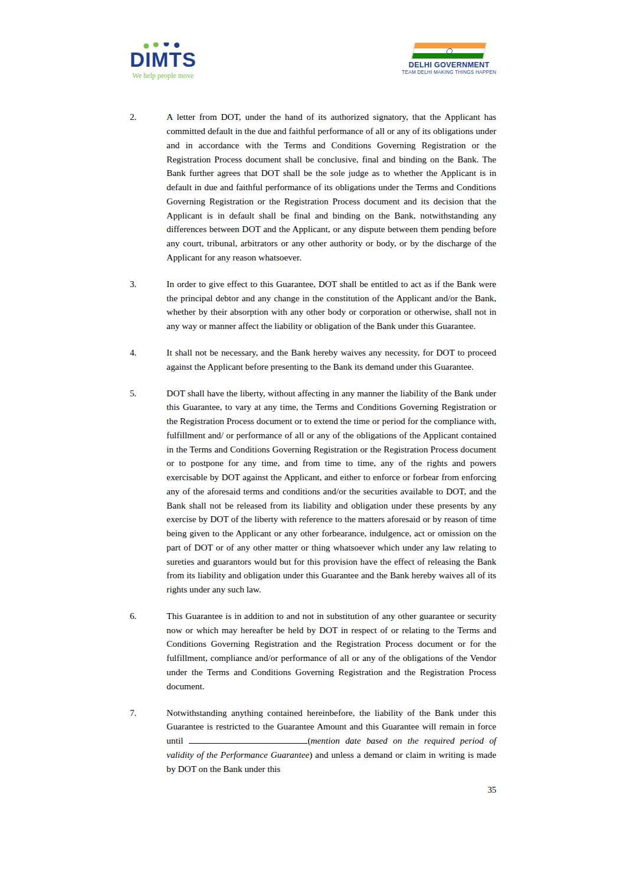DIMTS
We help people move
DELHI GOVERNMENT
TEAM DELHI MAKING THINGS HAPPEN
2. A letter from DOT, under the hand of its authorized signatory, that the Applicant has committed default in the due and faithful performance of all or any of its obligations under and in accordance with the Terms and Conditions Governing Registration or the Registration Process document shall be conclusive, final and binding on the Bank. The Bank further agrees that DOT shall be the sole judge as to whether the Applicant is in default in due and faithful performance of its obligations under the Terms and Conditions Governing Registration or the Registration Process document and its decision that the Applicant is in default shall be final and binding on the Bank, notwithstanding any differences between DOT and the Applicant, or any dispute between them pending before any court, tribunal, arbitrators or any other authority or body, or by the discharge of the Applicant for any reason whatsoever.
3. In order to give effect to this Guarantee, DOT shall be entitled to act as if the Bank were the principal debtor and any change in the constitution of the Applicant and/or the Bank, whether by their absorption with any other body or corporation or otherwise, shall not in any way or manner affect the liability or obligation of the Bank under this Guarantee.
4. It shall not be necessary, and the Bank hereby waives any necessity, for DOT to proceed against the Applicant before presenting to the Bank its demand under this Guarantee.
5. DOT shall have the liberty, without affecting in any manner the liability of the Bank under this Guarantee, to vary at any time, the Terms and Conditions Governing Registration or the Registration Process document or to extend the time or period for the compliance with, fulfillment and/ or performance of all or any of the obligations of the Applicant contained in the Terms and Conditions Governing Registration or the Registration Process document or to postpone for any time, and from time to time, any of the rights and powers exercisable by DOT against the Applicant, and either to enforce or forbear from enforcing any of the aforesaid terms and conditions and/or the securities available to DOT, and the Bank shall not be released from its liability and obligation under these presents by any exercise by DOT of the liberty with reference to the matters aforesaid or by reason of time being given to the Applicant or any other forbearance, indulgence, act or omission on the part of DOT or of any other matter or thing whatsoever which under any law relating to sureties and guarantors would but for this provision have the effect of releasing the Bank from its liability and obligation under this Guarantee and the Bank hereby waives all of its rights under any such law.
6. This Guarantee is in addition to and not in substitution of any other guarantee or security now or which may hereafter be held by DOT in respect of or relating to the Terms and Conditions Governing Registration and the Registration Process document or for the fulfillment, compliance and/or performance of all or any of the obligations of the Vendor under the Terms and Conditions Governing Registration and the Registration Process document.
7. Notwithstanding anything contained hereinbefore, the liability of the Bank under this Guarantee is restricted to the Guarantee Amount and this Guarantee will remain in force until (mention date based on the required period of validity of the Performance Guarantee) and unless a demand or claim in writing is made by DOT on the Bank under this
35